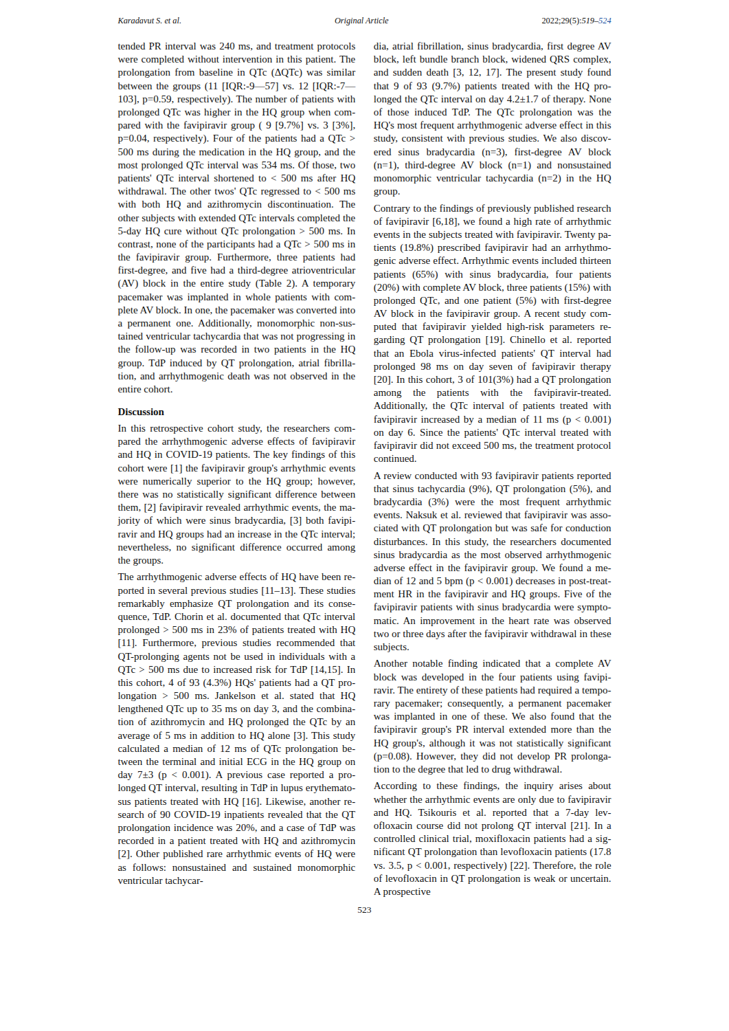Karadavut S. et al.
Original Article
2022;29(5):519–524
tended PR interval was 240 ms, and treatment protocols were completed without intervention in this patient. The prolongation from baseline in QTc (ΔQTc) was similar between the groups (11 [IQR:-9—57] vs. 12 [IQR:-7—103], p=0.59, respectively). The number of patients with prolonged QTc was higher in the HQ group when compared with the favipiravir group ( 9 [9.7%] vs. 3 [3%], p=0.04, respectively). Four of the patients had a QTc > 500 ms during the medication in the HQ group, and the most prolonged QTc interval was 534 ms. Of those, two patients' QTc interval shortened to < 500 ms after HQ withdrawal. The other twos' QTc regressed to < 500 ms with both HQ and azithromycin discontinuation. The other subjects with extended QTc intervals completed the 5-day HQ cure without QTc prolongation > 500 ms. In contrast, none of the participants had a QTc > 500 ms in the favipiravir group. Furthermore, three patients had first-degree, and five had a third-degree atrioventricular (AV) block in the entire study (Table 2). A temporary pacemaker was implanted in whole patients with complete AV block. In one, the pacemaker was converted into a permanent one. Additionally, monomorphic non-sustained ventricular tachycardia that was not progressing in the follow-up was recorded in two patients in the HQ group. TdP induced by QT prolongation, atrial fibrillation, and arrhythmogenic death was not observed in the entire cohort.
Discussion
In this retrospective cohort study, the researchers compared the arrhythmogenic adverse effects of favipiravir and HQ in COVID-19 patients. The key findings of this cohort were [1] the favipiravir group's arrhythmic events were numerically superior to the HQ group; however, there was no statistically significant difference between them, [2] favipiravir revealed arrhythmic events, the majority of which were sinus bradycardia, [3] both favipiravir and HQ groups had an increase in the QTc interval; nevertheless, no significant difference occurred among the groups.
The arrhythmogenic adverse effects of HQ have been reported in several previous studies [11–13]. These studies remarkably emphasize QT prolongation and its consequence, TdP. Chorin et al. documented that QTc interval prolonged > 500 ms in 23% of patients treated with HQ [11]. Furthermore, previous studies recommended that QT-prolonging agents not be used in individuals with a QTc > 500 ms due to increased risk for TdP [14,15]. In this cohort, 4 of 93 (4.3%) HQs' patients had a QT prolongation > 500 ms. Jankelson et al. stated that HQ lengthened QTc up to 35 ms on day 3, and the combination of azithromycin and HQ prolonged the QTc by an average of 5 ms in addition to HQ alone [3]. This study calculated a median of 12 ms of QTc prolongation between the terminal and initial ECG in the HQ group on day 7±3 (p < 0.001). A previous case reported a prolonged QT interval, resulting in TdP in lupus erythematosus patients treated with HQ [16]. Likewise, another research of 90 COVID-19 inpatients revealed that the QT prolongation incidence was 20%, and a case of TdP was recorded in a patient treated with HQ and azithromycin [2]. Other published rare arrhythmic events of HQ were as follows: nonsustained and sustained monomorphic ventricular tachycar-
dia, atrial fibrillation, sinus bradycardia, first degree AV block, left bundle branch block, widened QRS complex, and sudden death [3, 12, 17]. The present study found that 9 of 93 (9.7%) patients treated with the HQ prolonged the QTc interval on day 4.2±1.7 of therapy. None of those induced TdP. The QTc prolongation was the HQ's most frequent arrhythmogenic adverse effect in this study, consistent with previous studies. We also discovered sinus bradycardia (n=3), first-degree AV block (n=1), third-degree AV block (n=1) and nonsustained monomorphic ventricular tachycardia (n=2) in the HQ group.
Contrary to the findings of previously published research of favipiravir [6,18], we found a high rate of arrhythmic events in the subjects treated with favipiravir. Twenty patients (19.8%) prescribed favipiravir had an arrhythmogenic adverse effect. Arrhythmic events included thirteen patients (65%) with sinus bradycardia, four patients (20%) with complete AV block, three patients (15%) with prolonged QTc, and one patient (5%) with first-degree AV block in the favipiravir group. A recent study computed that favipiravir yielded high-risk parameters regarding QT prolongation [19]. Chinello et al. reported that an Ebola virus-infected patients' QT interval had prolonged 98 ms on day seven of favipiravir therapy [20]. In this cohort, 3 of 101(3%) had a QT prolongation among the patients with the favipiravir-treated. Additionally, the QTc interval of patients treated with favipiravir increased by a median of 11 ms (p < 0.001) on day 6. Since the patients' QTc interval treated with favipiravir did not exceed 500 ms, the treatment protocol continued.
A review conducted with 93 favipiravir patients reported that sinus tachycardia (9%), QT prolongation (5%), and bradycardia (3%) were the most frequent arrhythmic events. Naksuk et al. reviewed that favipiravir was associated with QT prolongation but was safe for conduction disturbances. In this study, the researchers documented sinus bradycardia as the most observed arrhythmogenic adverse effect in the favipiravir group. We found a median of 12 and 5 bpm (p < 0.001) decreases in post-treatment HR in the favipiravir and HQ groups. Five of the favipiravir patients with sinus bradycardia were symptomatic. An improvement in the heart rate was observed two or three days after the favipiravir withdrawal in these subjects.
Another notable finding indicated that a complete AV block was developed in the four patients using favipiravir. The entirety of these patients had required a temporary pacemaker; consequently, a permanent pacemaker was implanted in one of these. We also found that the favipiravir group's PR interval extended more than the HQ group's, although it was not statistically significant (p=0.08). However, they did not develop PR prolongation to the degree that led to drug withdrawal.
According to these findings, the inquiry arises about whether the arrhythmic events are only due to favipiravir and HQ. Tsikouris et al. reported that a 7-day levofloxacin course did not prolong QT interval [21]. In a controlled clinical trial, moxifloxacin patients had a significant QT prolongation than levofloxacin patients (17.8 vs. 3.5, p < 0.001, respectively) [22]. Therefore, the role of levofloxacin in QT prolongation is weak or uncertain. A prospective
523